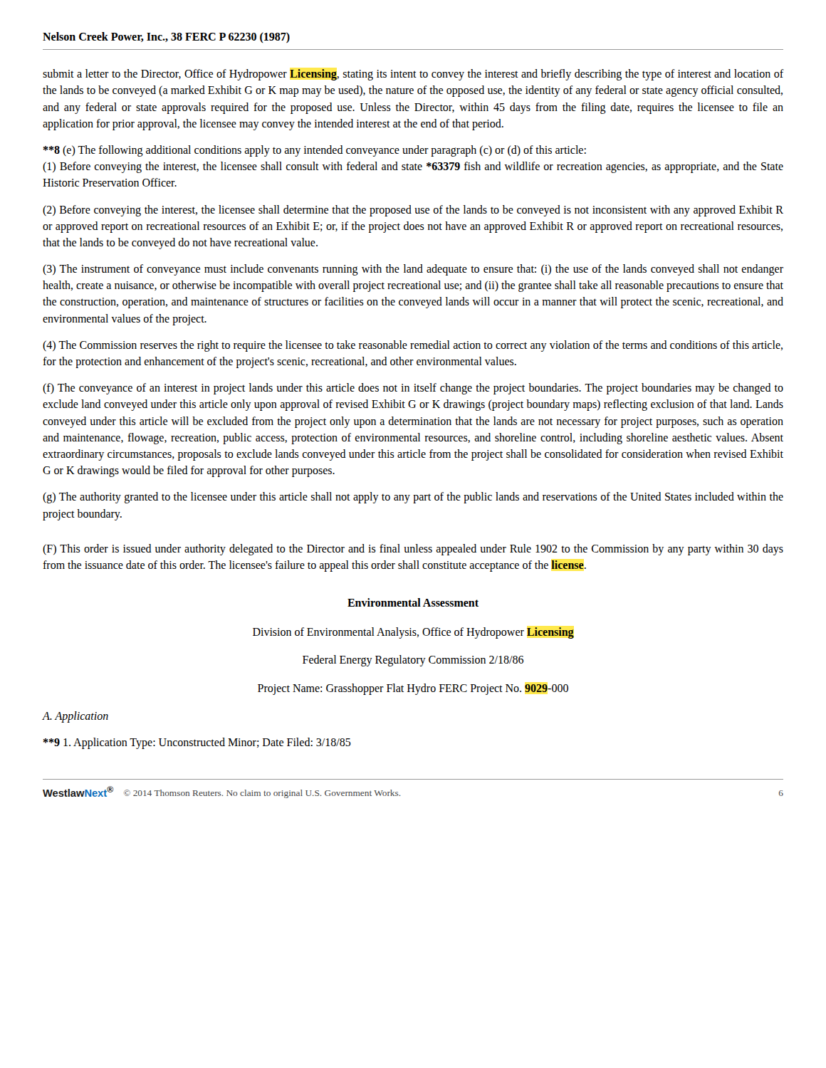Nelson Creek Power, Inc., 38 FERC P 62230 (1987)
submit a letter to the Director, Office of Hydropower Licensing, stating its intent to convey the interest and briefly describing the type of interest and location of the lands to be conveyed (a marked Exhibit G or K map may be used), the nature of the opposed use, the identity of any federal or state agency official consulted, and any federal or state approvals required for the proposed use. Unless the Director, within 45 days from the filing date, requires the licensee to file an application for prior approval, the licensee may convey the intended interest at the end of that period.
**8 (e) The following additional conditions apply to any intended conveyance under paragraph (c) or (d) of this article:
(1) Before conveying the interest, the licensee shall consult with federal and state *63379 fish and wildlife or recreation agencies, as appropriate, and the State Historic Preservation Officer.
(2) Before conveying the interest, the licensee shall determine that the proposed use of the lands to be conveyed is not inconsistent with any approved Exhibit R or approved report on recreational resources of an Exhibit E; or, if the project does not have an approved Exhibit R or approved report on recreational resources, that the lands to be conveyed do not have recreational value.
(3) The instrument of conveyance must include convenants running with the land adequate to ensure that: (i) the use of the lands conveyed shall not endanger health, create a nuisance, or otherwise be incompatible with overall project recreational use; and (ii) the grantee shall take all reasonable precautions to ensure that the construction, operation, and maintenance of structures or facilities on the conveyed lands will occur in a manner that will protect the scenic, recreational, and environmental values of the project.
(4) The Commission reserves the right to require the licensee to take reasonable remedial action to correct any violation of the terms and conditions of this article, for the protection and enhancement of the project's scenic, recreational, and other environmental values.
(f) The conveyance of an interest in project lands under this article does not in itself change the project boundaries. The project boundaries may be changed to exclude land conveyed under this article only upon approval of revised Exhibit G or K drawings (project boundary maps) reflecting exclusion of that land. Lands conveyed under this article will be excluded from the project only upon a determination that the lands are not necessary for project purposes, such as operation and maintenance, flowage, recreation, public access, protection of environmental resources, and shoreline control, including shoreline aesthetic values. Absent extraordinary circumstances, proposals to exclude lands conveyed under this article from the project shall be consolidated for consideration when revised Exhibit G or K drawings would be filed for approval for other purposes.
(g) The authority granted to the licensee under this article shall not apply to any part of the public lands and reservations of the United States included within the project boundary.
(F) This order is issued under authority delegated to the Director and is final unless appealed under Rule 1902 to the Commission by any party within 30 days from the issuance date of this order. The licensee's failure to appeal this order shall constitute acceptance of the license.
Environmental Assessment
Division of Environmental Analysis, Office of Hydropower Licensing
Federal Energy Regulatory Commission 2/18/86
Project Name: Grasshopper Flat Hydro FERC Project No. 9029-000
A. Application
**9 1. Application Type: Unconstructed Minor; Date Filed: 3/18/85
WestlawNext® © 2014 Thomson Reuters. No claim to original U.S. Government Works. 6